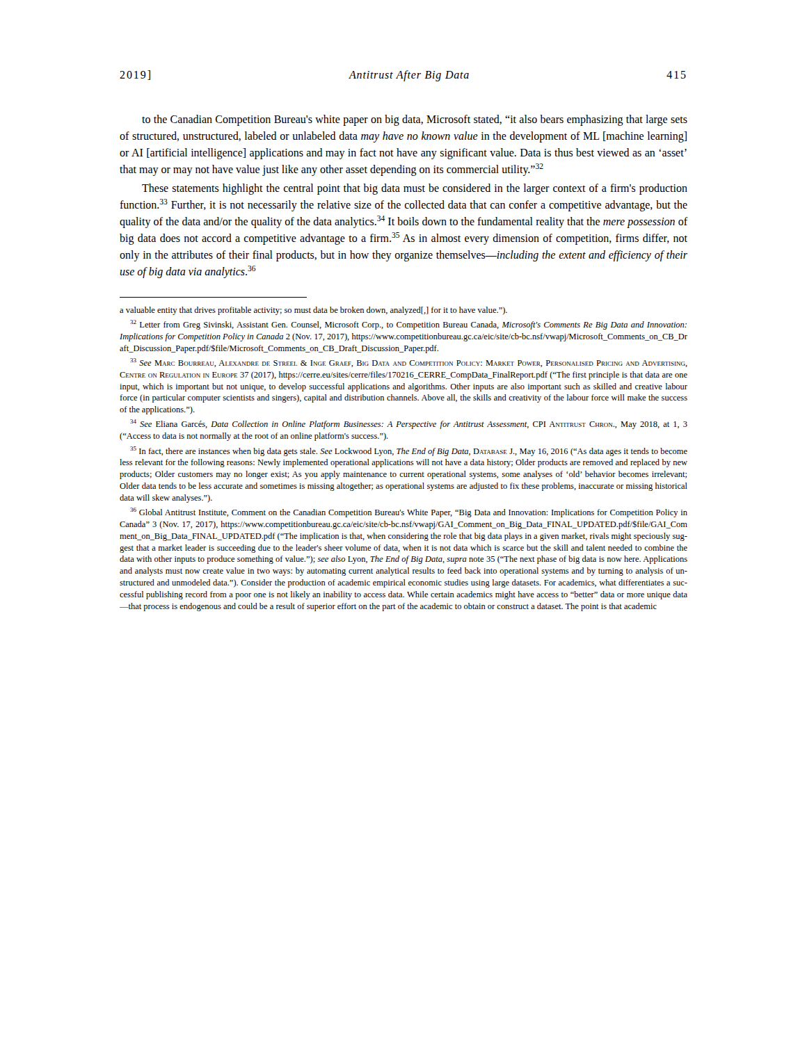2019] Antitrust After Big Data 415
to the Canadian Competition Bureau's white paper on big data, Microsoft stated, “it also bears emphasizing that large sets of structured, unstructured, labeled or unlabeled data may have no known value in the development of ML [machine learning] or AI [artificial intelligence] applications and may in fact not have any significant value. Data is thus best viewed as an ‘asset’ that may or may not have value just like any other asset depending on its commercial utility.”32
These statements highlight the central point that big data must be considered in the larger context of a firm's production function.33 Further, it is not necessarily the relative size of the collected data that can confer a competitive advantage, but the quality of the data and/or the quality of the data analytics.34 It boils down to the fundamental reality that the mere possession of big data does not accord a competitive advantage to a firm.35 As in almost every dimension of competition, firms differ, not only in the attributes of their final products, but in how they organize themselves—including the extent and efficiency of their use of big data via analytics.36
a valuable entity that drives profitable activity; so must data be broken down, analyzed[,] for it to have value.”).
32 Letter from Greg Sivinski, Assistant Gen. Counsel, Microsoft Corp., to Competition Bureau Canada, Microsoft's Comments Re Big Data and Innovation: Implications for Competition Policy in Canada 2 (Nov. 17, 2017), https://www.competitionbureau.gc.ca/eic/site/cb-bc.nsf/vwapj/Microsoft_Comments_on_CB_Draft_Discussion_Paper.pdf/$file/Microsoft_Comments_on_CB_Draft_Discussion_Paper.pdf.
33 See Marc Bourreau, Alexandre de Streel & Inge Graef, Big Data and Competition Policy: Market Power, Personalised Pricing and Advertising, Centre on Regulation in Europe 37 (2017), https://cerre.eu/sites/cerre/files/170216_CERRE_CompData_FinalReport.pdf (“The first principle is that data are one input, which is important but not unique, to develop successful applications and algorithms. Other inputs are also important such as skilled and creative labour force (in particular computer scientists and singers), capital and distribution channels. Above all, the skills and creativity of the labour force will make the success of the applications.”).
34 See Eliana Garcés, Data Collection in Online Platform Businesses: A Perspective for Antitrust Assessment, CPI Antitrust Chron., May 2018, at 1, 3 (“Access to data is not normally at the root of an online platform's success.”).
35 In fact, there are instances when big data gets stale. See Lockwood Lyon, The End of Big Data, Database J., May 16, 2016 (“As data ages it tends to become less relevant for the following reasons: Newly implemented operational applications will not have a data history; Older products are removed and replaced by new products; Older customers may no longer exist; As you apply maintenance to current operational systems, some analyses of ‘old’ behavior becomes irrelevant; Older data tends to be less accurate and sometimes is missing altogether; as operational systems are adjusted to fix these problems, inaccurate or missing historical data will skew analyses.”).
36 Global Antitrust Institute, Comment on the Canadian Competition Bureau's White Paper, “Big Data and Innovation: Implications for Competition Policy in Canada” 3 (Nov. 17, 2017), https://www.competitionbureau.gc.ca/eic/site/cb-bc.nsf/vwapj/GAI_Comment_on_Big_Data_FINAL_UPDATED.pdf/$file/GAI_Comment_on_Big_Data_FINAL_UPDATED.pdf (“The implication is that, when considering the role that big data plays in a given market, rivals might speciously suggest that a market leader is succeeding due to the leader's sheer volume of data, when it is not data which is scarce but the skill and talent needed to combine the data with other inputs to produce something of value.”); see also Lyon, The End of Big Data, supra note 35 (“The next phase of big data is now here. Applications and analysts must now create value in two ways: by automating current analytical results to feed back into operational systems and by turning to analysis of unstructured and unmodeled data.”). Consider the production of academic empirical economic studies using large datasets. For academics, what differentiates a successful publishing record from a poor one is not likely an inability to access data. While certain academics might have access to “better” data or more unique data—that process is endogenous and could be a result of superior effort on the part of the academic to obtain or construct a dataset. The point is that academic